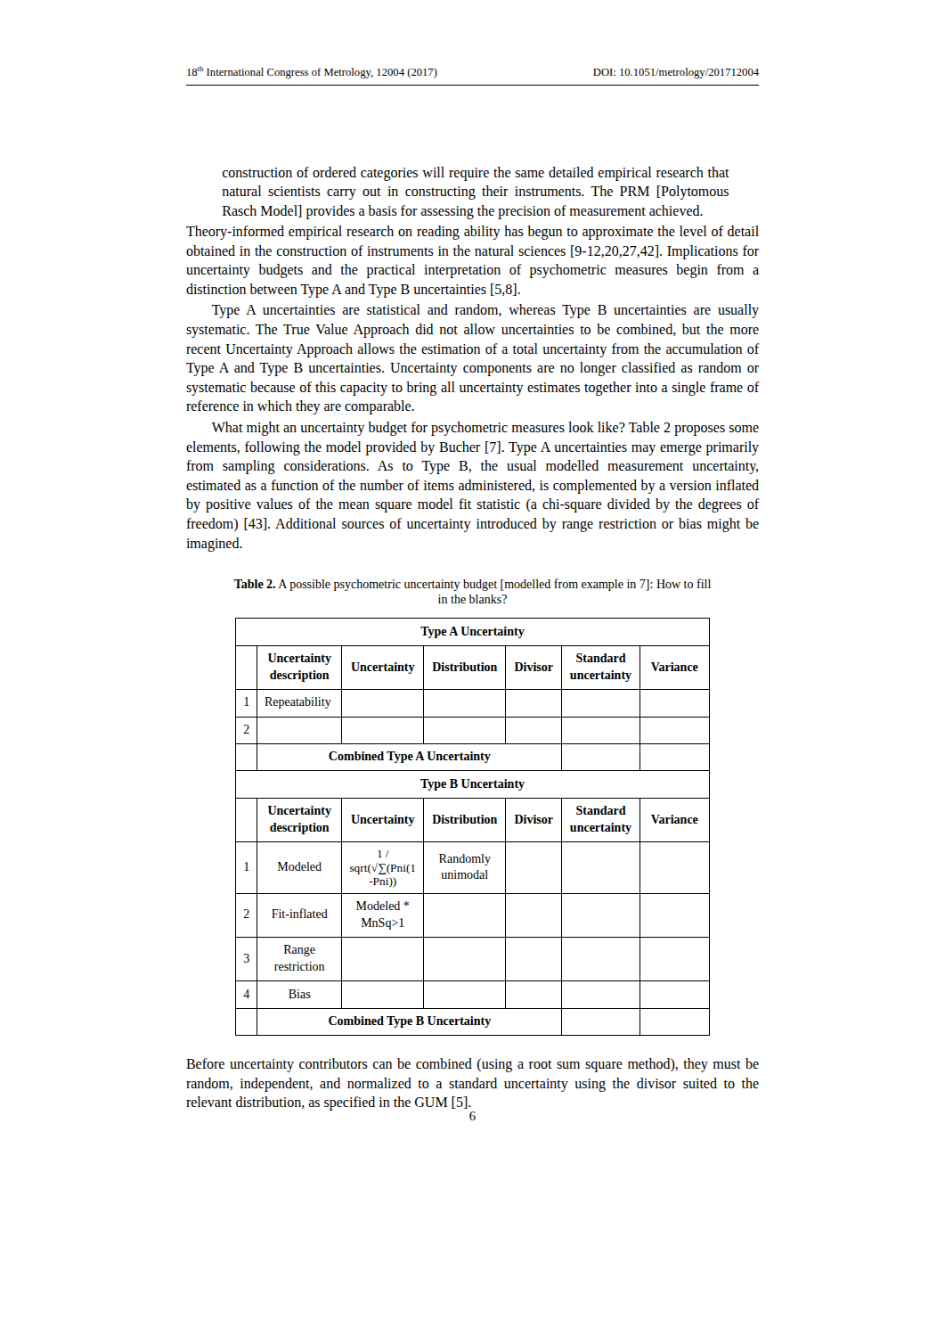18th International Congress of Metrology, 12004 (2017)
DOI: 10.1051/metrology/201712004
construction of ordered categories will require the same detailed empirical research that natural scientists carry out in constructing their instruments. The PRM [Polytomous Rasch Model] provides a basis for assessing the precision of measurement achieved.
Theory-informed empirical research on reading ability has begun to approximate the level of detail obtained in the construction of instruments in the natural sciences [9-12,20,27,42]. Implications for uncertainty budgets and the practical interpretation of psychometric measures begin from a distinction between Type A and Type B uncertainties [5,8].
Type A uncertainties are statistical and random, whereas Type B uncertainties are usually systematic. The True Value Approach did not allow uncertainties to be combined, but the more recent Uncertainty Approach allows the estimation of a total uncertainty from the accumulation of Type A and Type B uncertainties. Uncertainty components are no longer classified as random or systematic because of this capacity to bring all uncertainty estimates together into a single frame of reference in which they are comparable.
What might an uncertainty budget for psychometric measures look like? Table 2 proposes some elements, following the model provided by Bucher [7]. Type A uncertainties may emerge primarily from sampling considerations. As to Type B, the usual modelled measurement uncertainty, estimated as a function of the number of items administered, is complemented by a version inflated by positive values of the mean square model fit statistic (a chi-square divided by the degrees of freedom) [43]. Additional sources of uncertainty introduced by range restriction or bias might be imagined.
Table 2. A possible psychometric uncertainty budget [modelled from example in 7]: How to fill in the blanks?
| Type A Uncertainty |
| --- |
| | Uncertainty description | Uncertainty | Distribution | Divisor | Standard uncertainty | Variance |
| 1 | Repeatability | | | | | |
| 2 | | | | | | |
| | Combined Type A Uncertainty | | |
| Type B Uncertainty |
| | Uncertainty description | Uncertainty | Distribution | Divisor | Standard uncertainty | Variance |
| 1 | Modeled | 1 / sqrt(√∑(Pni(1 -Pni)) | Randomly unimodal | | | |
| 2 | Fit-inflated | Modeled * MnSq>1 | | | | |
| 3 | Range restriction | | | | | |
| 4 | Bias | | | | | |
| | Combined Type B Uncertainty | | |
Before uncertainty contributors can be combined (using a root sum square method), they must be random, independent, and normalized to a standard uncertainty using the divisor suited to the relevant distribution, as specified in the GUM [5].
6